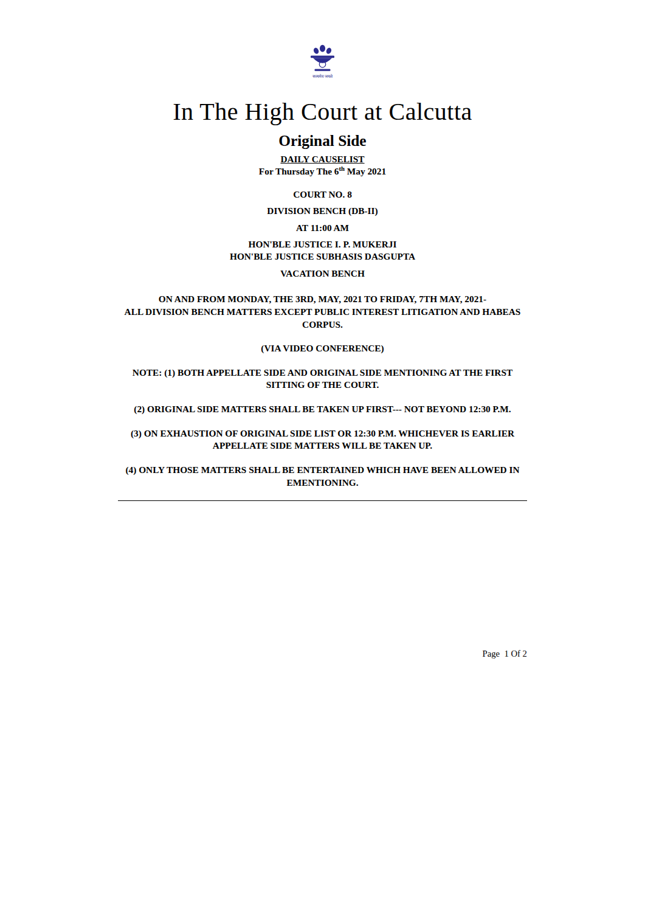In The High Court at Calcutta
Original Side
DAILY CAUSELIST
For Thursday The 6th May 2021
COURT NO. 8
DIVISION BENCH (DB-II)
AT 11:00 AM
HON'BLE JUSTICE I. P. MUKERJI
HON'BLE JUSTICE SUBHASIS DASGUPTA
VACATION BENCH
ON AND FROM MONDAY, THE 3RD, MAY, 2021 TO FRIDAY, 7TH MAY, 2021-
ALL DIVISION BENCH MATTERS EXCEPT PUBLIC INTEREST LITIGATION AND HABEAS CORPUS.
(VIA VIDEO CONFERENCE)
NOTE: (1) BOTH APPELLATE SIDE AND ORIGINAL SIDE MENTIONING AT THE FIRST SITTING OF THE COURT.
(2) ORIGINAL SIDE MATTERS SHALL BE TAKEN UP FIRST--- NOT BEYOND 12:30 P.M.
(3) ON EXHAUSTION OF ORIGINAL SIDE LIST OR 12:30 P.M. WHICHEVER IS EARLIER APPELLATE SIDE MATTERS WILL BE TAKEN UP.
(4) ONLY THOSE MATTERS SHALL BE ENTERTAINED WHICH HAVE BEEN ALLOWED IN EMENTIONING.
Page 1 Of 2